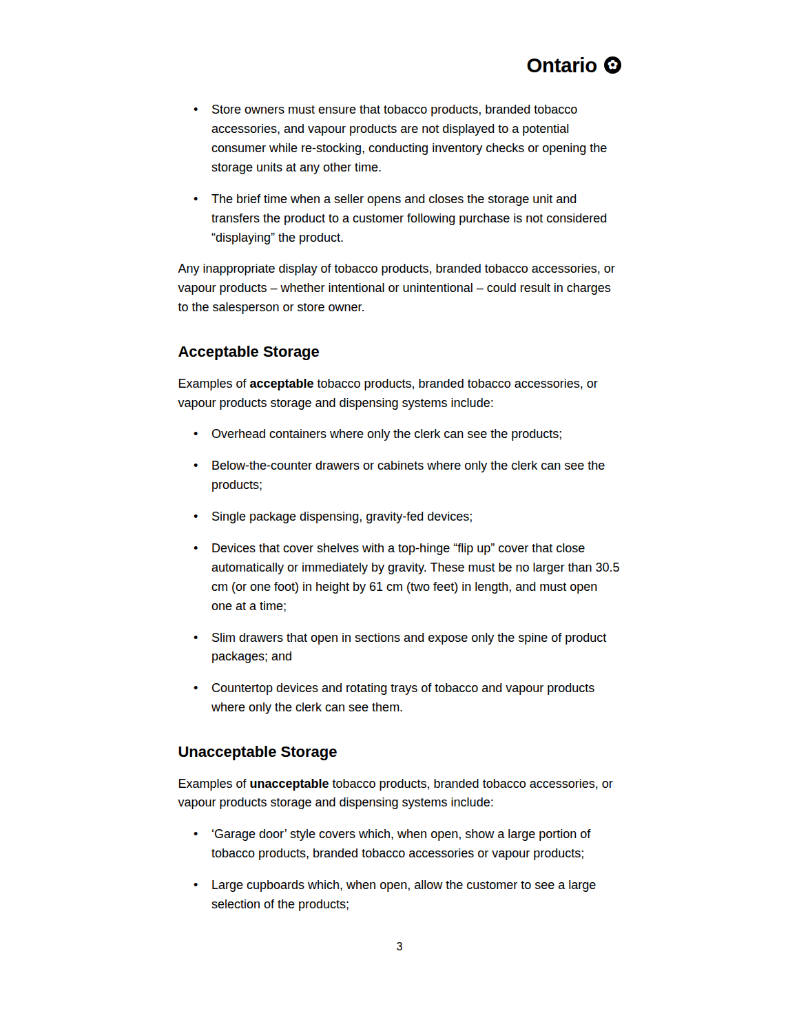Ontario✿
Store owners must ensure that tobacco products, branded tobacco accessories, and vapour products are not displayed to a potential consumer while re-stocking, conducting inventory checks or opening the storage units at any other time.
The brief time when a seller opens and closes the storage unit and transfers the product to a customer following purchase is not considered “displaying” the product.
Any inappropriate display of tobacco products, branded tobacco accessories, or vapour products – whether intentional or unintentional – could result in charges to the salesperson or store owner.
Acceptable Storage
Examples of acceptable tobacco products, branded tobacco accessories, or vapour products storage and dispensing systems include:
Overhead containers where only the clerk can see the products;
Below-the-counter drawers or cabinets where only the clerk can see the products;
Single package dispensing, gravity-fed devices;
Devices that cover shelves with a top-hinge “flip up” cover that close automatically or immediately by gravity. These must be no larger than 30.5 cm (or one foot) in height by 61 cm (two feet) in length, and must open one at a time;
Slim drawers that open in sections and expose only the spine of product packages; and
Countertop devices and rotating trays of tobacco and vapour products where only the clerk can see them.
Unacceptable Storage
Examples of unacceptable tobacco products, branded tobacco accessories, or vapour products storage and dispensing systems include:
‘Garage door’ style covers which, when open, show a large portion of tobacco products, branded tobacco accessories or vapour products;
Large cupboards which, when open, allow the customer to see a large selection of the products;
3